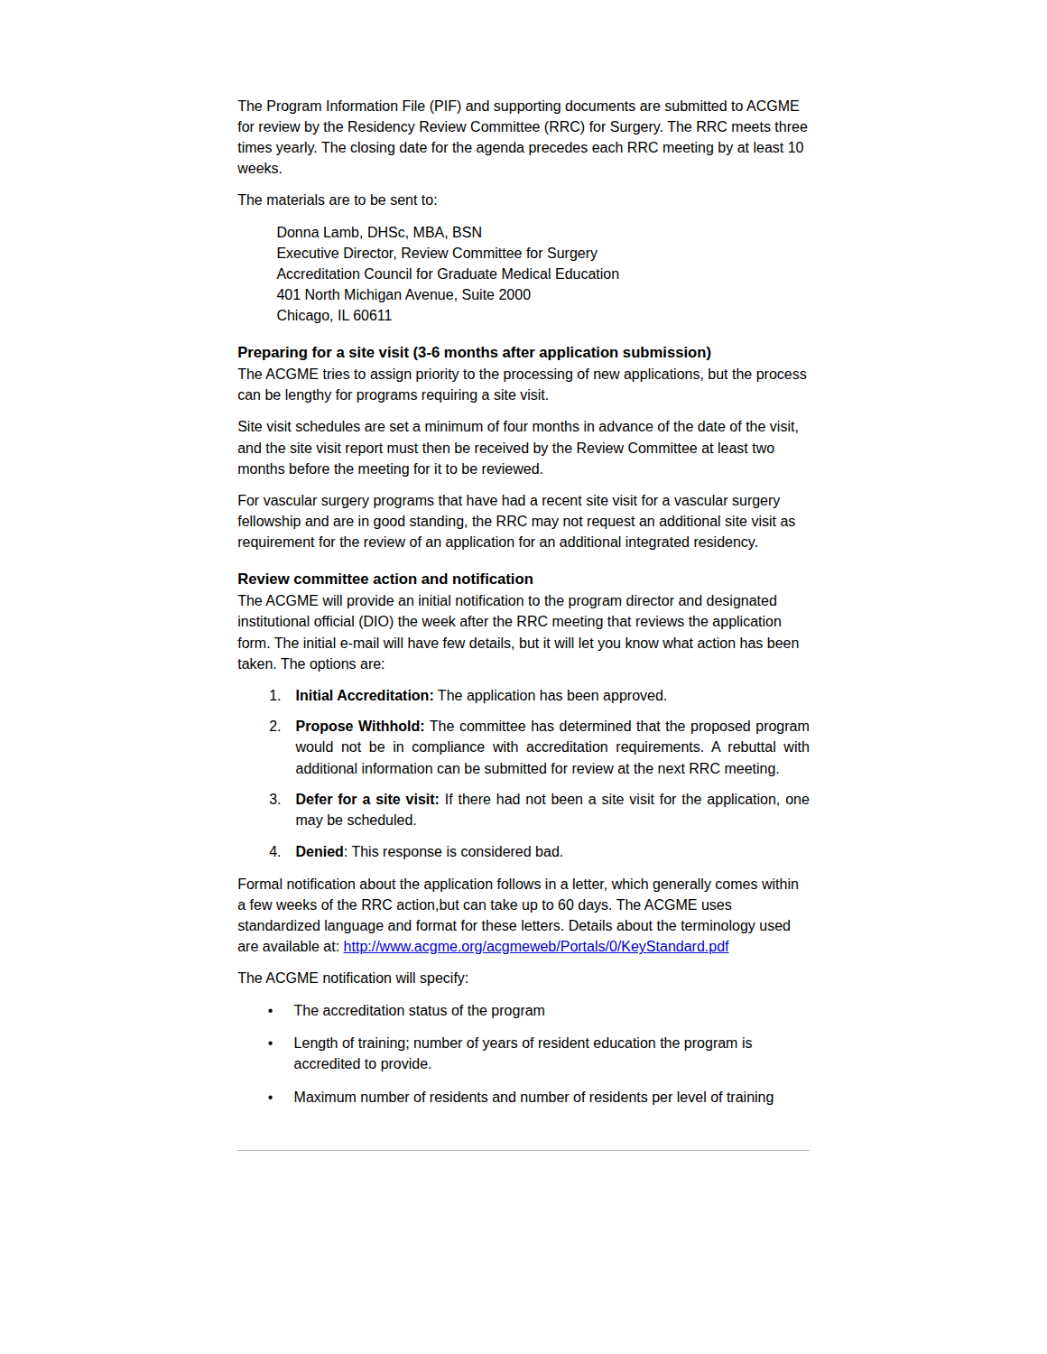The Program Information File (PIF) and supporting documents are submitted to ACGME for review by the Residency Review Committee (RRC) for Surgery. The RRC meets three times yearly. The closing date for the agenda precedes each RRC meeting by at least 10 weeks.
The materials are to be sent to:
Donna Lamb, DHSc, MBA, BSN
Executive Director, Review Committee for Surgery
Accreditation Council for Graduate Medical Education
401 North Michigan Avenue, Suite 2000
Chicago, IL 60611
Preparing for a site visit (3-6 months after application submission)
The ACGME tries to assign priority to the processing of new applications, but the process can be lengthy for programs requiring a site visit.
Site visit schedules are set a minimum of four months in advance of the date of the visit, and the site visit report must then be received by the Review Committee at least two months before the meeting for it to be reviewed.
For vascular surgery programs that have had a recent site visit for a vascular surgery fellowship and are in good standing, the RRC may not request an additional site visit as requirement for the review of an application for an additional integrated residency.
Review committee action and notification
The ACGME will provide an initial notification to the program director and designated institutional official (DIO) the week after the RRC meeting that reviews the application form. The initial e-mail will have few details, but it will let you know what action has been taken. The options are:
Initial Accreditation: The application has been approved.
Propose Withhold: The committee has determined that the proposed program would not be in compliance with accreditation requirements. A rebuttal with additional information can be submitted for review at the next RRC meeting.
Defer for a site visit: If there had not been a site visit for the application, one may be scheduled.
Denied: This response is considered bad.
Formal notification about the application follows in a letter, which generally comes within a few weeks of the RRC action,but can take up to 60 days. The ACGME uses standardized language and format for these letters. Details about the terminology used are available at: http://www.acgme.org/acgmeweb/Portals/0/KeyStandard.pdf
The ACGME notification will specify:
The accreditation status of the program
Length of training; number of years of resident education the program is accredited to provide.
Maximum number of residents and number of residents per level of training